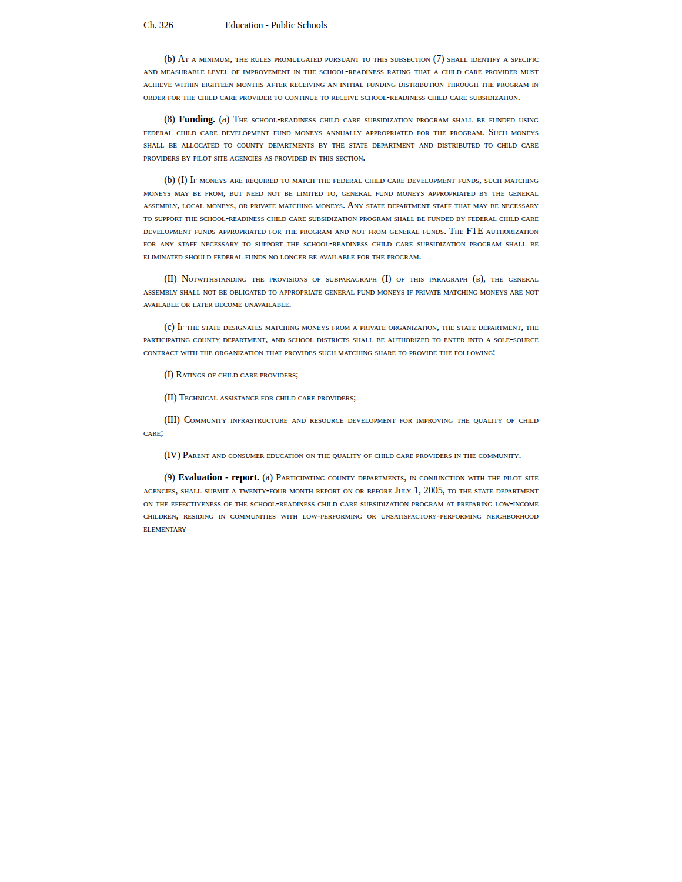Ch. 326
Education - Public Schools
(b) At a minimum, the rules promulgated pursuant to this subsection (7) shall identify a specific and measurable level of improvement in the school-readiness rating that a child care provider must achieve within eighteen months after receiving an initial funding distribution through the program in order for the child care provider to continue to receive school-readiness child care subsidization.
(8) Funding. (a) The school-readiness child care subsidization program shall be funded using federal child care development fund moneys annually appropriated for the program. Such moneys shall be allocated to county departments by the state department and distributed to child care providers by pilot site agencies as provided in this section.
(b) (I) If moneys are required to match the federal child care development funds, such matching moneys may be from, but need not be limited to, general fund moneys appropriated by the general assembly, local moneys, or private matching moneys. Any state department staff that may be necessary to support the school-readiness child care subsidization program shall be funded by federal child care development funds appropriated for the program and not from general funds. The FTE authorization for any staff necessary to support the school-readiness child care subsidization program shall be eliminated should federal funds no longer be available for the program.
(II) Notwithstanding the provisions of subparagraph (I) of this paragraph (b), the general assembly shall not be obligated to appropriate general fund moneys if private matching moneys are not available or later become unavailable.
(c) If the state designates matching moneys from a private organization, the state department, the participating county department, and school districts shall be authorized to enter into a sole-source contract with the organization that provides such matching share to provide the following:
(I) Ratings of child care providers;
(II) Technical assistance for child care providers;
(III) Community infrastructure and resource development for improving the quality of child care;
(IV) Parent and consumer education on the quality of child care providers in the community.
(9) Evaluation - report. (a) Participating county departments, in conjunction with the pilot site agencies, shall submit a twenty-four month report on or before July 1, 2005, to the state department on the effectiveness of the school-readiness child care subsidization program at preparing low-income children, residing in communities with low-performing or unsatisfactory-performing neighborhood elementary